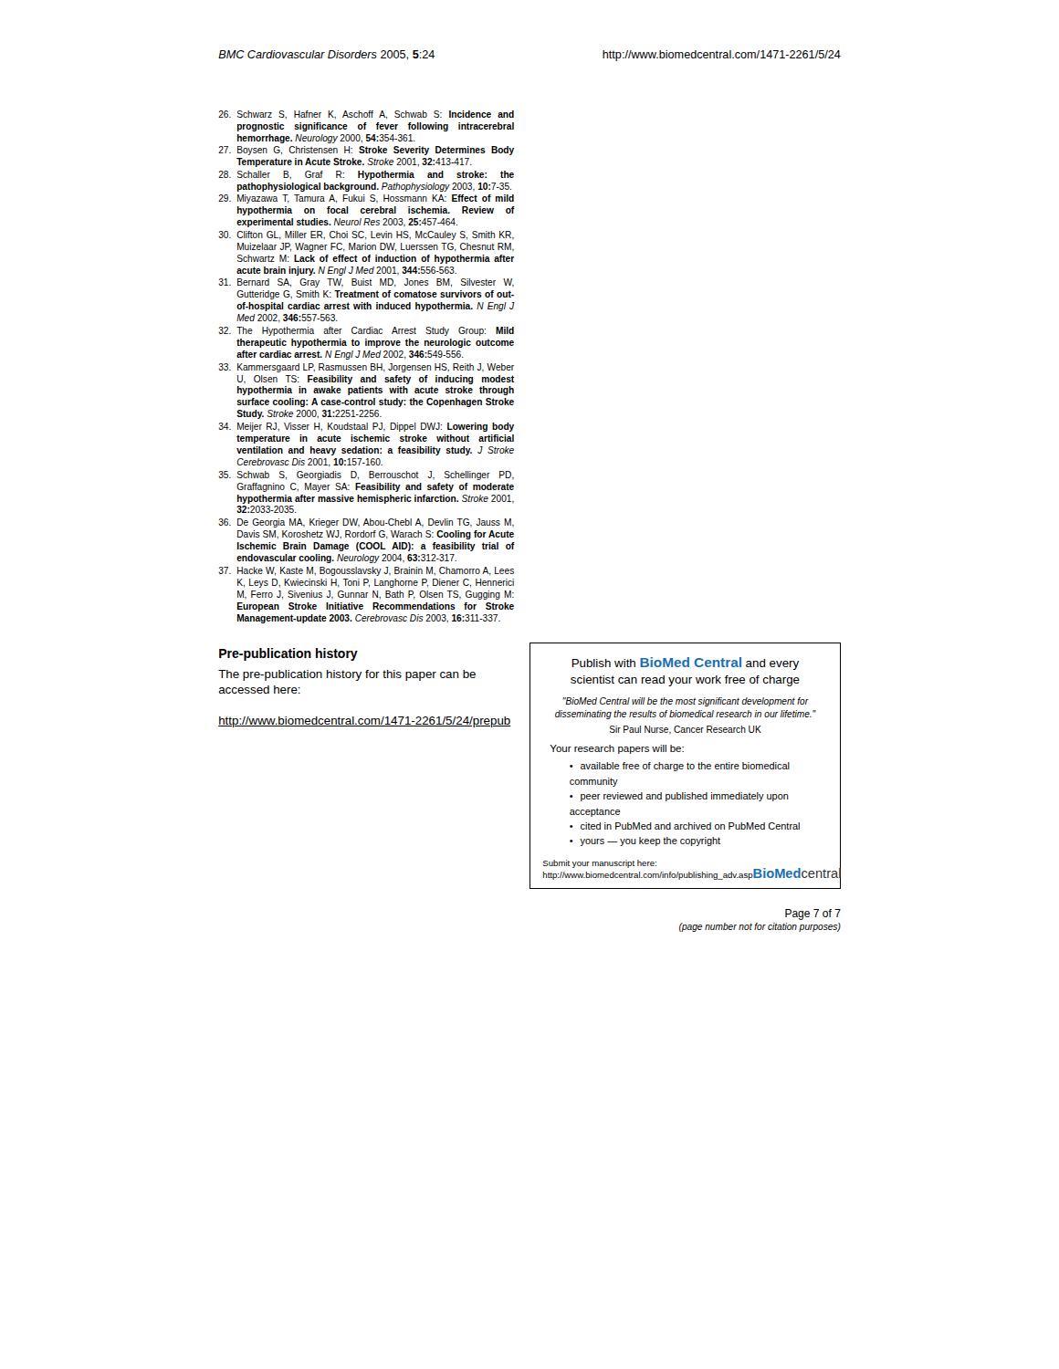BMC Cardiovascular Disorders 2005, 5:24
http://www.biomedcentral.com/1471-2261/5/24
26. Schwarz S, Hafner K, Aschoff A, Schwab S: Incidence and prognostic significance of fever following intracerebral hemorrhage. Neurology 2000, 54: 354-361.
27. Boysen G, Christensen H: Stroke Severity Determines Body Temperature in Acute Stroke. Stroke 2001, 32: 413-417.
28. Schaller B, Graf R: Hypothermia and stroke: the pathophysiological background. Pathophysiology 2003, 10: 7-35.
29. Miyazawa T, Tamura A, Fukui S, Hossmann KA: Effect of mild hypothermia on focal cerebral ischemia. Review of experimental studies. Neurol Res 2003, 25: 457-464.
30. Clifton GL, Miller ER, Choi SC, Levin HS, McCauley S, Smith KR, Muizelaar JP, Wagner FC, Marion DW, Luerssen TG, Chesnut RM, Schwartz M: Lack of effect of induction of hypothermia after acute brain injury. N Engl J Med 2001, 344: 556-563.
31. Bernard SA, Gray TW, Buist MD, Jones BM, Silvester W, Gutteridge G, Smith K: Treatment of comatose survivors of out-of-hospital cardiac arrest with induced hypothermia. N Engl J Med 2002, 346: 557-563.
32. The Hypothermia after Cardiac Arrest Study Group: Mild therapeutic hypothermia to improve the neurologic outcome after cardiac arrest. N Engl J Med 2002, 346: 549-556.
33. Kammersgaard LP, Rasmussen BH, Jorgensen HS, Reith J, Weber U, Olsen TS: Feasibility and safety of inducing modest hypothermia in awake patients with acute stroke through surface cooling: A case-control study: the Copenhagen Stroke Study. Stroke 2000, 31: 2251-2256.
34. Meijer RJ, Visser H, Koudstaal PJ, Dippel DWJ: Lowering body temperature in acute ischemic stroke without artificial ventilation and heavy sedation: a feasibility study. J Stroke Cerebrovasc Dis 2001, 10: 157-160.
35. Schwab S, Georgiadis D, Berrouschot J, Schellinger PD, Graffagnino C, Mayer SA: Feasibility and safety of moderate hypothermia after massive hemispheric infarction. Stroke 2001, 32: 2033-2035.
36. De Georgia MA, Krieger DW, Abou-Chebl A, Devlin TG, Jauss M, Davis SM, Koroshetz WJ, Rordorf G, Warach S: Cooling for Acute Ischemic Brain Damage (COOL AID): a feasibility trial of endovascular cooling. Neurology 2004, 63: 312-317.
37. Hacke W, Kaste M, Bogousslavsky J, Brainin M, Chamorro A, Lees K, Leys D, Kwiecinski H, Toni P, Langhorne P, Diener C, Hennerici M, Ferro J, Sivenius J, Gunnar N, Bath P, Olsen TS, Gugging M: European Stroke Initiative Recommendations for Stroke Management-update 2003. Cerebrovasc Dis 2003, 16: 311-337.
Pre-publication history
The pre-publication history for this paper can be accessed here:
http://www.biomedcentral.com/1471-2261/5/24/prepub
Publish with Bio Med Central and every
scientist can read your work free of charge
"BioMed Central will be the most significant development for disseminating the results of biomedical research in our lifetime."
Sir Paul Nurse, Cancer Research UK
Your research papers will be:
available free of charge to the entire biomedical community
peer reviewed and published immediately upon acceptance
cited in PubMed and archived on PubMed Central
yours — you keep the copyright
Submit your manuscript here:
http://www.biomedcentral.com/info/publishing_adv.asp
BioMed central
Page 7 of 7
(page number not for citation purposes)